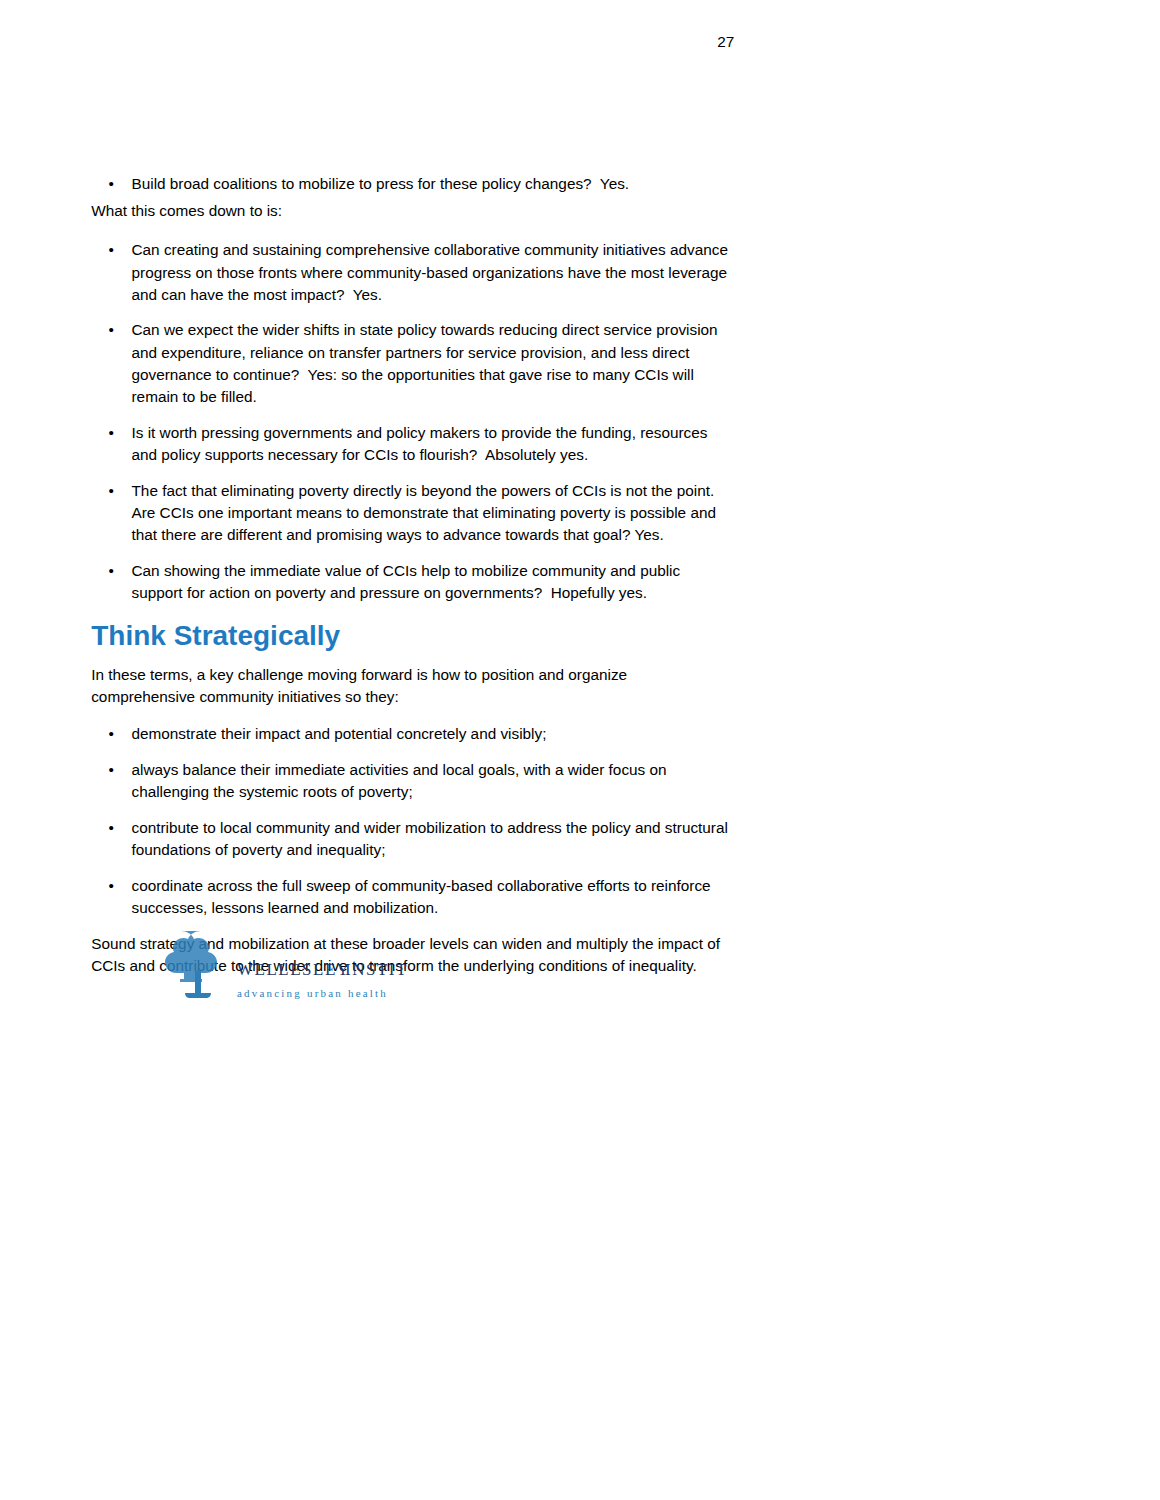27
Build broad coalitions to mobilize to press for these policy changes? Yes.
What this comes down to is:
Can creating and sustaining comprehensive collaborative community initiatives advance progress on those fronts where community-based organizations have the most leverage and can have the most impact? Yes.
Can we expect the wider shifts in state policy towards reducing direct service provision and expenditure, reliance on transfer partners for service provision, and less direct governance to continue? Yes: so the opportunities that gave rise to many CCIs will remain to be filled.
Is it worth pressing governments and policy makers to provide the funding, resources and policy supports necessary for CCIs to flourish? Absolutely yes.
The fact that eliminating poverty directly is beyond the powers of CCIs is not the point. Are CCIs one important means to demonstrate that eliminating poverty is possible and that there are different and promising ways to advance towards that goal? Yes.
Can showing the immediate value of CCIs help to mobilize community and public support for action on poverty and pressure on governments? Hopefully yes.
Think Strategically
In these terms, a key challenge moving forward is how to position and organize comprehensive community initiatives so they:
demonstrate their impact and potential concretely and visibly;
always balance their immediate activities and local goals, with a wider focus on challenging the systemic roots of poverty;
contribute to local community and wider mobilization to address the policy and structural foundations of poverty and inequality;
coordinate across the full sweep of community-based collaborative efforts to reinforce successes, lessons learned and mobilization.
Sound strategy and mobilization at these broader levels can widen and multiply the impact of CCIs and contribute to the wider drive to transform the underlying conditions of inequality.
WELLESLEY INSTITUTE advancing urban health